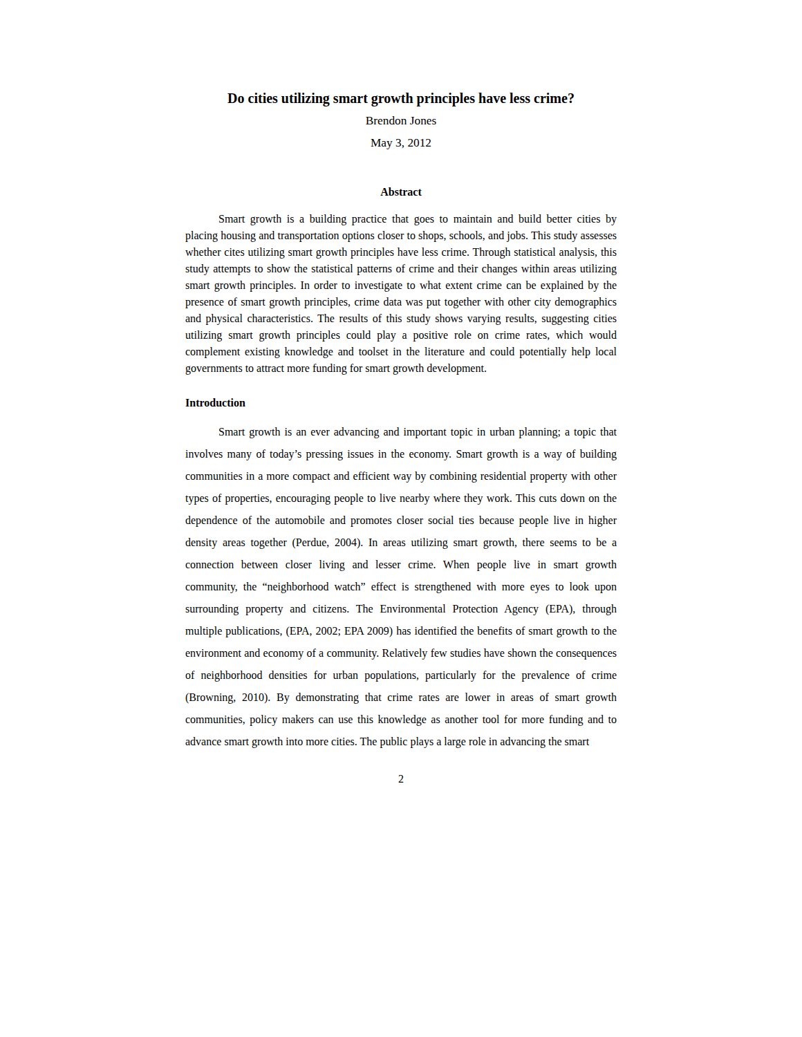Do cities utilizing smart growth principles have less crime?
Brendon Jones
May 3, 2012
Abstract
Smart growth is a building practice that goes to maintain and build better cities by placing housing and transportation options closer to shops, schools, and jobs. This study assesses whether cites utilizing smart growth principles have less crime. Through statistical analysis, this study attempts to show the statistical patterns of crime and their changes within areas utilizing smart growth principles. In order to investigate to what extent crime can be explained by the presence of smart growth principles, crime data was put together with other city demographics and physical characteristics. The results of this study shows varying results, suggesting cities utilizing smart growth principles could play a positive role on crime rates, which would complement existing knowledge and toolset in the literature and could potentially help local governments to attract more funding for smart growth development.
Introduction
Smart growth is an ever advancing and important topic in urban planning; a topic that involves many of today’s pressing issues in the economy. Smart growth is a way of building communities in a more compact and efficient way by combining residential property with other types of properties, encouraging people to live nearby where they work. This cuts down on the dependence of the automobile and promotes closer social ties because people live in higher density areas together (Perdue, 2004). In areas utilizing smart growth, there seems to be a connection between closer living and lesser crime. When people live in smart growth community, the “neighborhood watch” effect is strengthened with more eyes to look upon surrounding property and citizens. The Environmental Protection Agency (EPA), through multiple publications, (EPA, 2002; EPA 2009) has identified the benefits of smart growth to the environment and economy of a community. Relatively few studies have shown the consequences of neighborhood densities for urban populations, particularly for the prevalence of crime (Browning, 2010). By demonstrating that crime rates are lower in areas of smart growth communities, policy makers can use this knowledge as another tool for more funding and to advance smart growth into more cities. The public plays a large role in advancing the smart
2